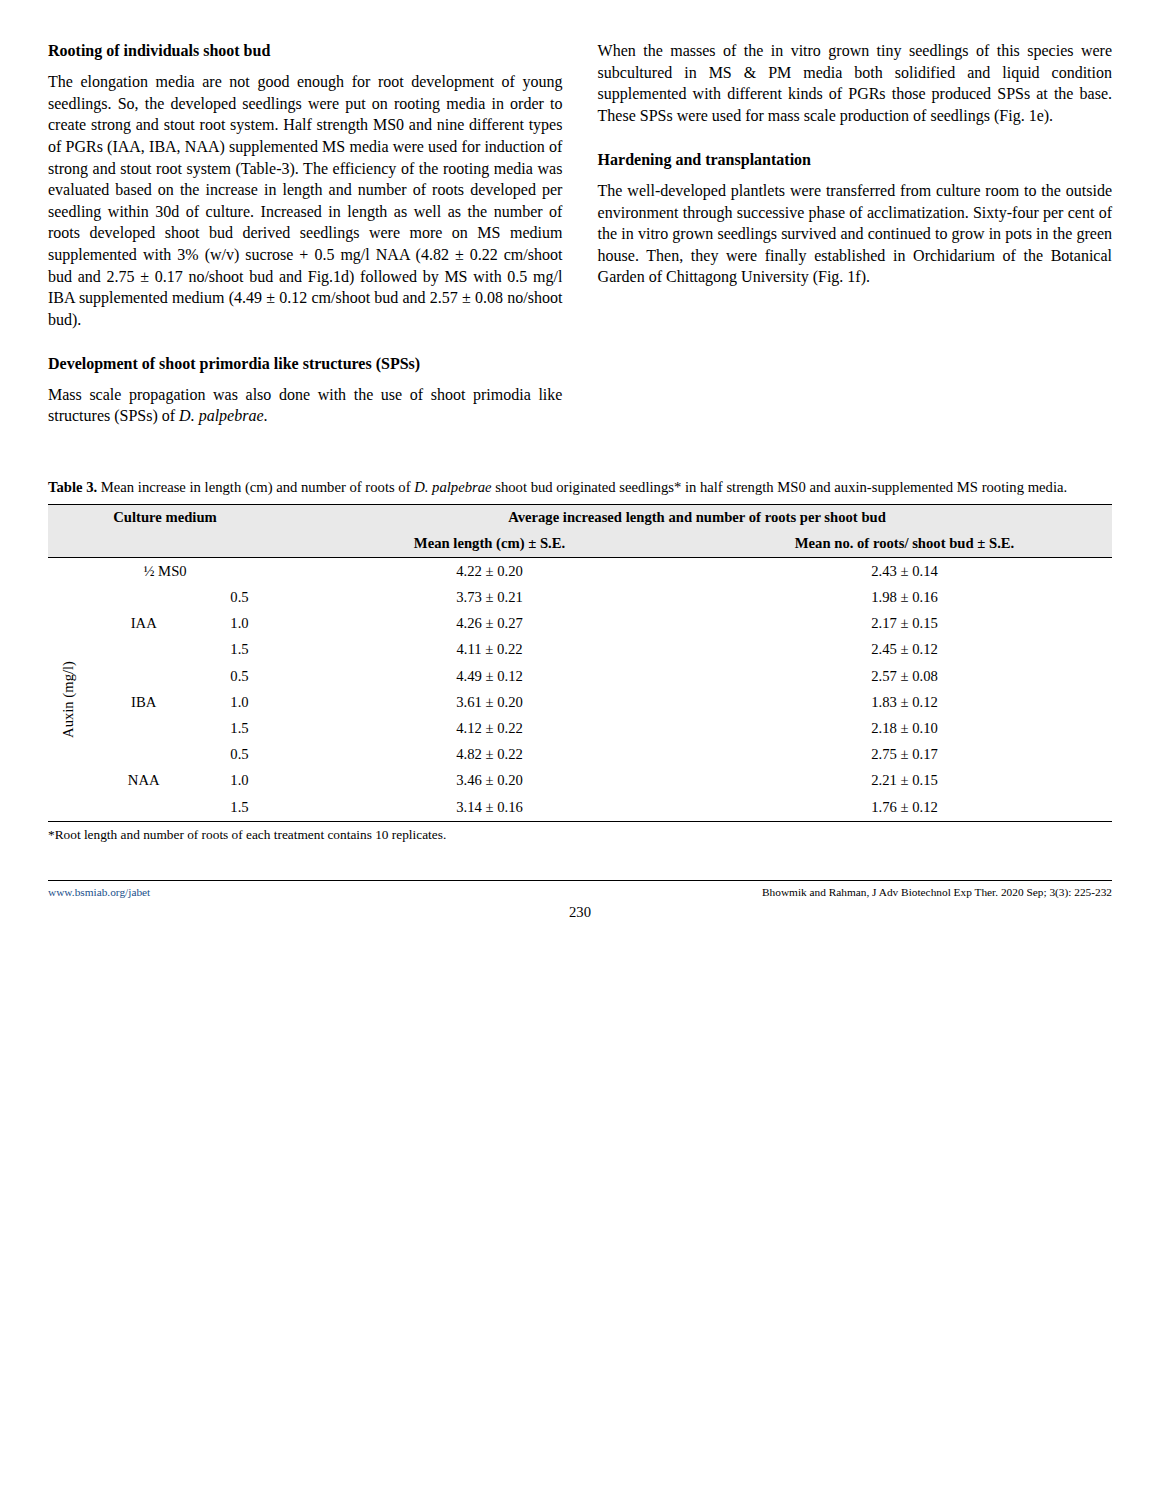Rooting of individuals shoot bud
The elongation media are not good enough for root development of young seedlings. So, the developed seedlings were put on rooting media in order to create strong and stout root system. Half strength MS0 and nine different types of PGRs (IAA, IBA, NAA) supplemented MS media were used for induction of strong and stout root system (Table-3). The efficiency of the rooting media was evaluated based on the increase in length and number of roots developed per seedling within 30d of culture. Increased in length as well as the number of roots developed shoot bud derived seedlings were more on MS medium supplemented with 3% (w/v) sucrose + 0.5 mg/l NAA (4.82 ± 0.22 cm/shoot bud and 2.75 ± 0.17 no/shoot bud and Fig.1d) followed by MS with 0.5 mg/l IBA supplemented medium (4.49 ± 0.12 cm/shoot bud and 2.57 ± 0.08 no/shoot bud).
Development of shoot primordia like structures (SPSs)
Mass scale propagation was also done with the use of shoot primodia like structures (SPSs) of D. palpebrae.
When the masses of the in vitro grown tiny seedlings of this species were subcultured in MS & PM media both solidified and liquid condition supplemented with different kinds of PGRs those produced SPSs at the base. These SPSs were used for mass scale production of seedlings (Fig. 1e).
Hardening and transplantation
The well-developed plantlets were transferred from culture room to the outside environment through successive phase of acclimatization. Sixty-four per cent of the in vitro grown seedlings survived and continued to grow in pots in the green house. Then, they were finally established in Orchidarium of the Botanical Garden of Chittagong University (Fig. 1f).
Table 3. Mean increase in length (cm) and number of roots of D. palpebrae shoot bud originated seedlings* in half strength MS0 and auxin-supplemented MS rooting media.
| Culture medium | Average increased length and number of roots per shoot bud |
| --- | --- |
| | Mean length (cm) ± S.E. | Mean no. of roots/ shoot bud ± S.E. |
| ½ MS0 | 4.22 ± 0.20 | 2.43 ± 0.14 |
| Auxin (mg/l) | IAA | 0.5 | 3.73 ± 0.21 | 1.98 ± 0.16 |
| 1.0 | 4.26 ± 0.27 | 2.17 ± 0.15 |
| 1.5 | 4.11 ± 0.22 | 2.45 ± 0.12 |
| IBA | 0.5 | 4.49 ± 0.12 | 2.57 ± 0.08 |
| 1.0 | 3.61 ± 0.20 | 1.83 ± 0.12 |
| 1.5 | 4.12 ± 0.22 | 2.18 ± 0.10 |
| NAA | 0.5 | 4.82 ± 0.22 | 2.75 ± 0.17 |
| 1.0 | 3.46 ± 0.20 | 2.21 ± 0.15 |
| 1.5 | 3.14 ± 0.16 | 1.76 ± 0.12 |
*Root length and number of roots of each treatment contains 10 replicates.
www.bsmiab.org/jabet Bhowmik and Rahman, J Adv Biotechnol Exp Ther. 2020 Sep; 3(3): 225-232
230